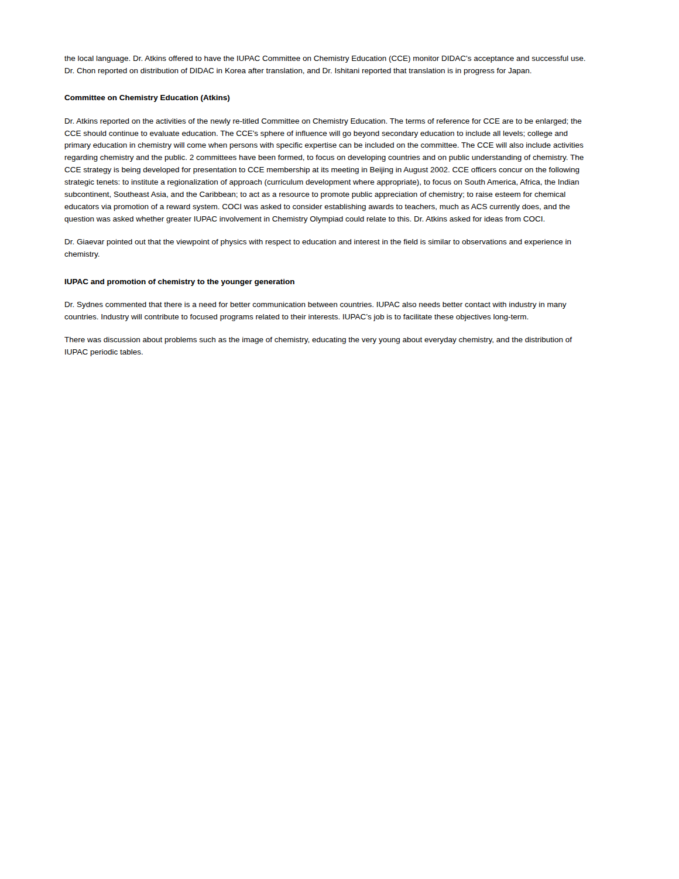the local language. Dr. Atkins offered to have the IUPAC Committee on Chemistry Education (CCE) monitor DIDAC's acceptance and successful use. Dr. Chon reported on distribution of DIDAC in Korea after translation, and Dr. Ishitani reported that translation is in progress for Japan.
Committee on Chemistry Education (Atkins)
Dr. Atkins reported on the activities of the newly re-titled Committee on Chemistry Education. The terms of reference for CCE are to be enlarged; the CCE should continue to evaluate education. The CCE's sphere of influence will go beyond secondary education to include all levels; college and primary education in chemistry will come when persons with specific expertise can be included on the committee. The CCE will also include activities regarding chemistry and the public. 2 committees have been formed, to focus on developing countries and on public understanding of chemistry. The CCE strategy is being developed for presentation to CCE membership at its meeting in Beijing in August 2002. CCE officers concur on the following strategic tenets: to institute a regionalization of approach (curriculum development where appropriate), to focus on South America, Africa, the Indian subcontinent, Southeast Asia, and the Caribbean; to act as a resource to promote public appreciation of chemistry; to raise esteem for chemical educators via promotion of a reward system. COCI was asked to consider establishing awards to teachers, much as ACS currently does, and the question was asked whether greater IUPAC involvement in Chemistry Olympiad could relate to this. Dr. Atkins asked for ideas from COCI.
Dr. Giaevar pointed out that the viewpoint of physics with respect to education and interest in the field is similar to observations and experience in chemistry.
IUPAC and promotion of chemistry to the younger generation
Dr. Sydnes commented that there is a need for better communication between countries. IUPAC also needs better contact with industry in many countries. Industry will contribute to focused programs related to their interests. IUPAC’s job is to facilitate these objectives long-term.
There was discussion about problems such as the image of chemistry, educating the very young about everyday chemistry, and the distribution of IUPAC periodic tables.